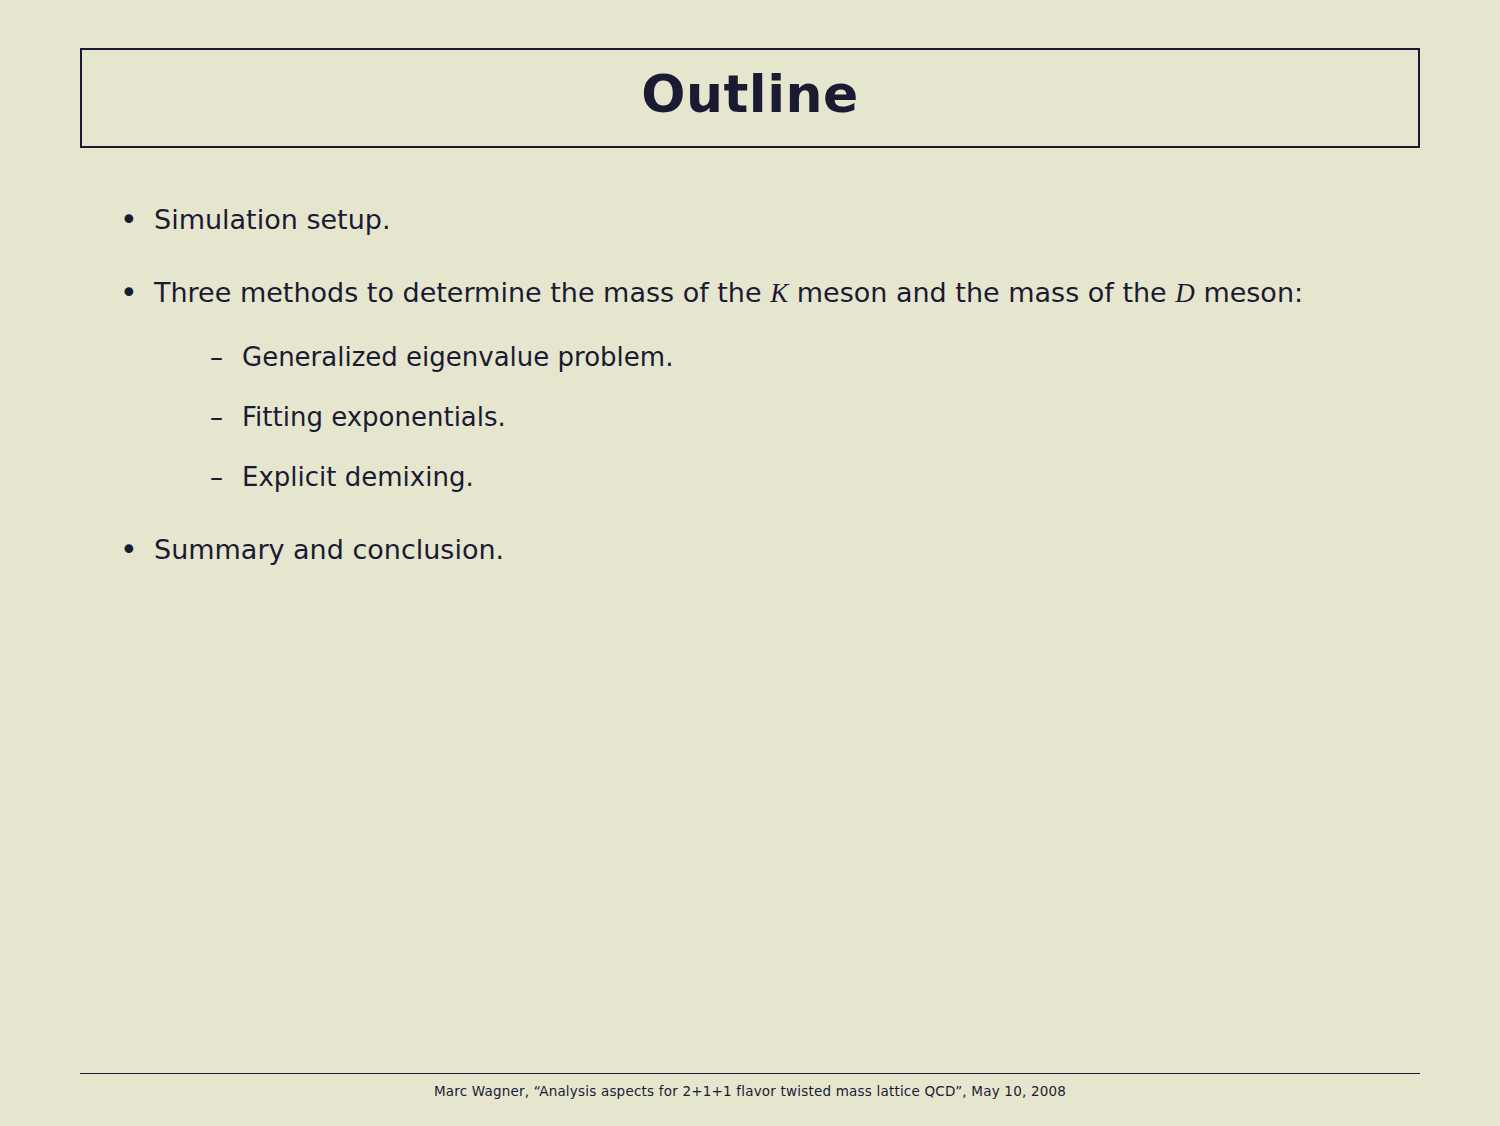Outline
Simulation setup.
Three methods to determine the mass of the K meson and the mass of the D meson:
Generalized eigenvalue problem.
Fitting exponentials.
Explicit demixing.
Summary and conclusion.
Marc Wagner, “Analysis aspects for 2+1+1 flavor twisted mass lattice QCD”, May 10, 2008